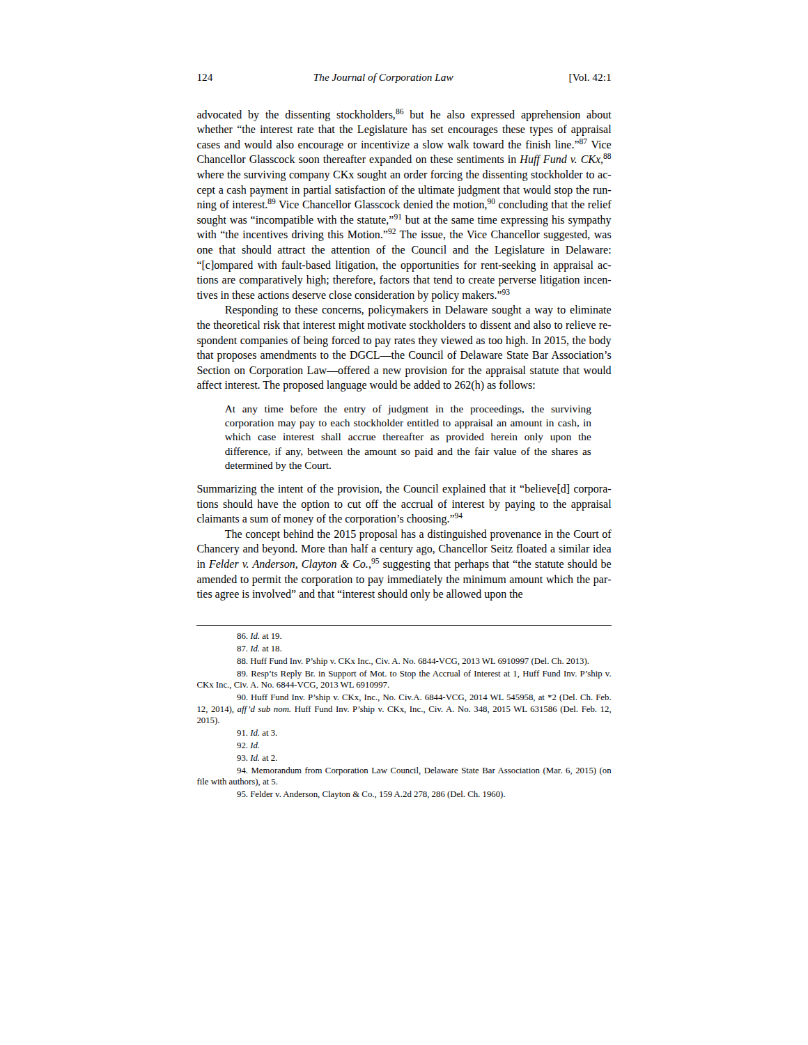124
The Journal of Corporation Law
[Vol. 42:1
advocated by the dissenting stockholders,86 but he also expressed apprehension about whether “the interest rate that the Legislature has set encourages these types of appraisal cases and would also encourage or incentivize a slow walk toward the finish line.”87 Vice Chancellor Glasscock soon thereafter expanded on these sentiments in Huff Fund v. CKx,88 where the surviving company CKx sought an order forcing the dissenting stockholder to accept a cash payment in partial satisfaction of the ultimate judgment that would stop the running of interest.89 Vice Chancellor Glasscock denied the motion,90 concluding that the relief sought was “incompatible with the statute,”91 but at the same time expressing his sympathy with “the incentives driving this Motion.”92 The issue, the Vice Chancellor suggested, was one that should attract the attention of the Council and the Legislature in Delaware: “[c]ompared with fault-based litigation, the opportunities for rent-seeking in appraisal actions are comparatively high; therefore, factors that tend to create perverse litigation incentives in these actions deserve close consideration by policy makers.”93
Responding to these concerns, policymakers in Delaware sought a way to eliminate the theoretical risk that interest might motivate stockholders to dissent and also to relieve respondent companies of being forced to pay rates they viewed as too high. In 2015, the body that proposes amendments to the DGCL—the Council of Delaware State Bar Association’s Section on Corporation Law—offered a new provision for the appraisal statute that would affect interest. The proposed language would be added to 262(h) as follows:
At any time before the entry of judgment in the proceedings, the surviving corporation may pay to each stockholder entitled to appraisal an amount in cash, in which case interest shall accrue thereafter as provided herein only upon the difference, if any, between the amount so paid and the fair value of the shares as determined by the Court.
Summarizing the intent of the provision, the Council explained that it “believe[d] corporations should have the option to cut off the accrual of interest by paying to the appraisal claimants a sum of money of the corporation’s choosing.”94
The concept behind the 2015 proposal has a distinguished provenance in the Court of Chancery and beyond. More than half a century ago, Chancellor Seitz floated a similar idea in Felder v. Anderson, Clayton & Co.,95 suggesting that perhaps that “the statute should be amended to permit the corporation to pay immediately the minimum amount which the parties agree is involved” and that “interest should only be allowed upon the
86. Id. at 19.
87. Id. at 18.
88. Huff Fund Inv. P’ship v. CKx Inc., Civ. A. No. 6844-VCG, 2013 WL 6910997 (Del. Ch. 2013).
89. Resp’ts Reply Br. in Support of Mot. to Stop the Accrual of Interest at 1, Huff Fund Inv. P’ship v. CKx Inc., Civ. A. No. 6844-VCG, 2013 WL 6910997.
90. Huff Fund Inv. P’ship v. CKx, Inc., No. Civ.A. 6844-VCG, 2014 WL 545958, at *2 (Del. Ch. Feb. 12, 2014), aff’d sub nom. Huff Fund Inv. P’ship v. CKx, Inc., Civ. A. No. 348, 2015 WL 631586 (Del. Feb. 12, 2015).
91. Id. at 3.
92. Id.
93. Id. at 2.
94. Memorandum from Corporation Law Council, Delaware State Bar Association (Mar. 6, 2015) (on file with authors), at 5.
95. Felder v. Anderson, Clayton & Co., 159 A.2d 278, 286 (Del. Ch. 1960).